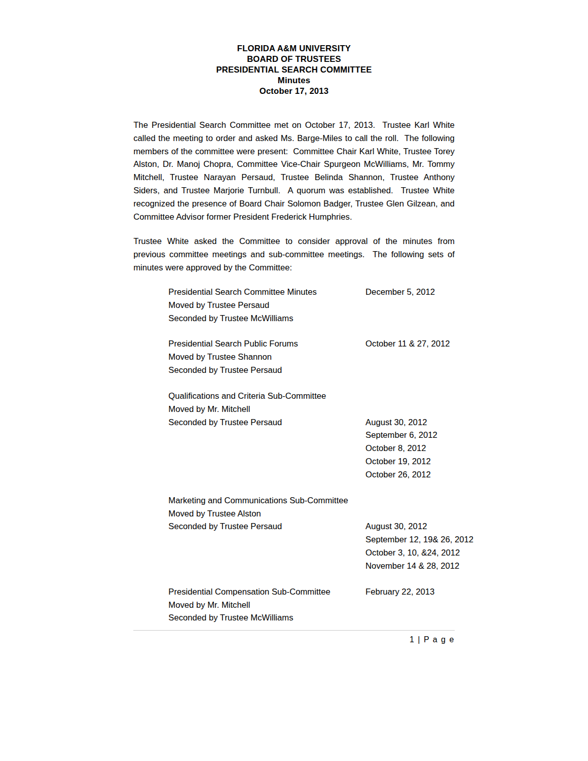FLORIDA A&M UNIVERSITY
BOARD OF TRUSTEES
PRESIDENTIAL SEARCH COMMITTEE
Minutes
October 17, 2013
The Presidential Search Committee met on October 17, 2013. Trustee Karl White called the meeting to order and asked Ms. Barge-Miles to call the roll. The following members of the committee were present: Committee Chair Karl White, Trustee Torey Alston, Dr. Manoj Chopra, Committee Vice-Chair Spurgeon McWilliams, Mr. Tommy Mitchell, Trustee Narayan Persaud, Trustee Belinda Shannon, Trustee Anthony Siders, and Trustee Marjorie Turnbull. A quorum was established. Trustee White recognized the presence of Board Chair Solomon Badger, Trustee Glen Gilzean, and Committee Advisor former President Frederick Humphries.
Trustee White asked the Committee to consider approval of the minutes from previous committee meetings and sub-committee meetings. The following sets of minutes were approved by the Committee:
Presidential Search Committee Minutes
Moved by Trustee Persaud
Seconded by Trustee McWilliams
December 5, 2012
Presidential Search Public Forums
Moved by Trustee Shannon
Seconded by Trustee Persaud
October 11 & 27, 2012
Qualifications and Criteria Sub-Committee
Moved by Mr. Mitchell
Seconded by Trustee Persaud
August 30, 2012
September 6, 2012
October 8, 2012
October 19, 2012
October 26, 2012
Marketing and Communications Sub-Committee
Moved by Trustee Alston
Seconded by Trustee Persaud
August 30, 2012
September 12, 19& 26, 2012
October 3, 10, &24, 2012
November 14 & 28, 2012
Presidential Compensation Sub-Committee
Moved by Mr. Mitchell
Seconded by Trustee McWilliams
February 22, 2013
1 | P a g e